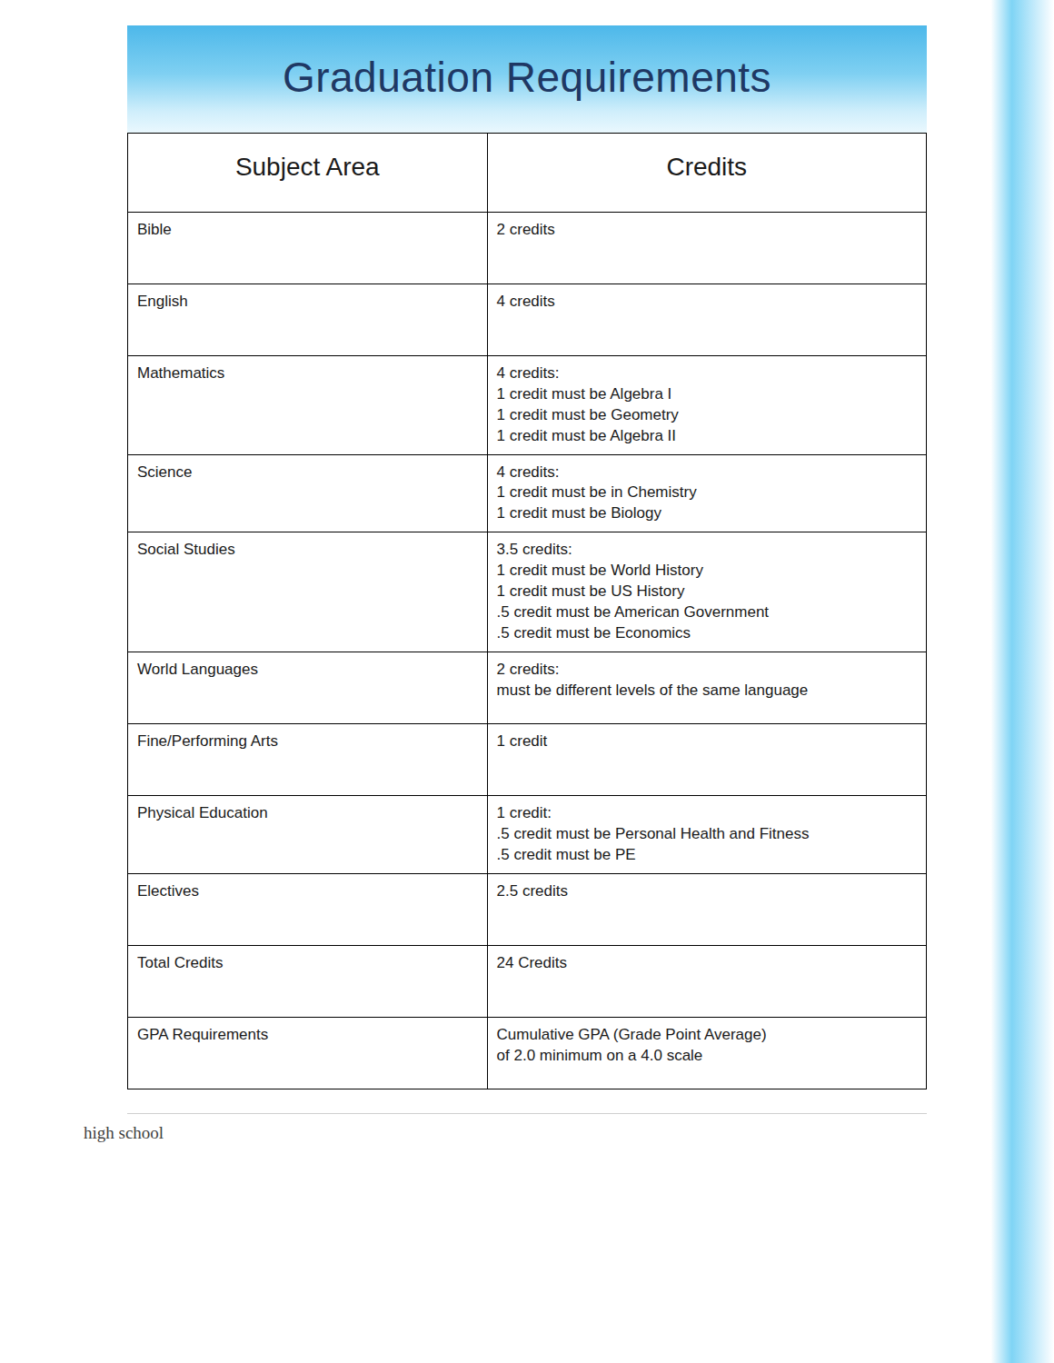Graduation Requirements
| Subject Area | Credits |
| --- | --- |
| Bible | 2 credits |
| English | 4 credits |
| Mathematics | 4 credits: 1 credit must be Algebra I 1 credit must be Geometry 1 credit must be Algebra II |
| Science | 4 credits: 1 credit must be in Chemistry 1 credit must be Biology |
| Social Studies | 3.5 credits: 1 credit must be World History 1 credit must be US History .5 credit must be American Government .5 credit must be Economics |
| World Languages | 2 credits: must be different levels of the same language |
| Fine/Performing Arts | 1 credit |
| Physical Education | 1 credit: .5 credit must be Personal Health and Fitness .5 credit must be PE |
| Electives | 2.5 credits |
| Total Credits | 24 Credits |
| GPA Requirements | Cumulative GPA (Grade Point Average) of 2.0 minimum on a 4.0 scale |
high school